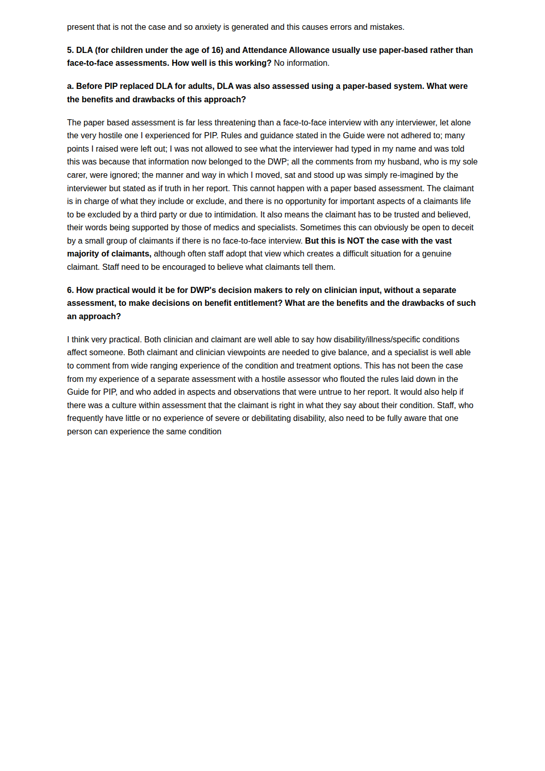present that is not the case and so anxiety is generated and this causes errors and mistakes.
5. DLA (for children under the age of 16) and Attendance Allowance usually use paper-based rather than face-to-face assessments. How well is this working? No information.
a. Before PIP replaced DLA for adults, DLA was also assessed using a paper-based system. What were the benefits and drawbacks of this approach?
The paper based assessment is far less threatening than a face-to-face interview with any interviewer, let alone the very hostile one I experienced for PIP. Rules and guidance stated in the Guide were not adhered to; many points I raised were left out; I was not allowed to see what the interviewer had typed in my name and was told this was because that information now belonged to the DWP; all the comments from my husband, who is my sole carer, were ignored; the manner and way in which I moved, sat and stood up was simply re-imagined by the interviewer but stated as if truth in her report. This cannot happen with a paper based assessment. The claimant is in charge of what they include or exclude, and there is no opportunity for important aspects of a claimants life to be excluded by a third party or due to intimidation. It also means the claimant has to be trusted and believed, their words being supported by those of medics and specialists. Sometimes this can obviously be open to deceit by a small group of claimants if there is no face-to-face interview. But this is NOT the case with the vast majority of claimants, although often staff adopt that view which creates a difficult situation for a genuine claimant. Staff need to be encouraged to believe what claimants tell them.
6. How practical would it be for DWP's decision makers to rely on clinician input, without a separate assessment, to make decisions on benefit entitlement? What are the benefits and the drawbacks of such an approach?
I think very practical. Both clinician and claimant are well able to say how disability/illness/specific conditions affect someone. Both claimant and clinician viewpoints are needed to give balance, and a specialist is well able to comment from wide ranging experience of the condition and treatment options. This has not been the case from my experience of a separate assessment with a hostile assessor who flouted the rules laid down in the Guide for PIP, and who added in aspects and observations that were untrue to her report. It would also help if there was a culture within assessment that the claimant is right in what they say about their condition. Staff, who frequently have little or no experience of severe or debilitating disability, also need to be fully aware that one person can experience the same condition